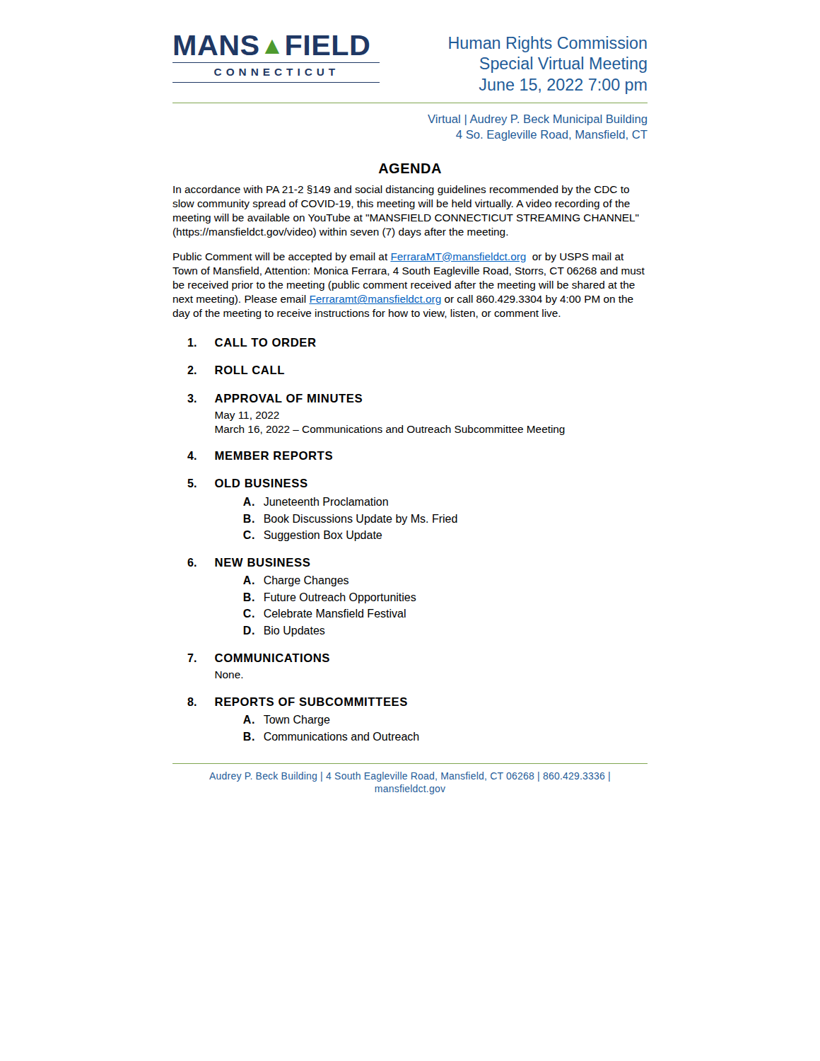MANS▲FIELD CONNECTICUT
Human Rights Commission
Special Virtual Meeting
June 15, 2022 7:00 pm
Virtual | Audrey P. Beck Municipal Building
4 So. Eagleville Road, Mansfield, CT
AGENDA
In accordance with PA 21-2 §149 and social distancing guidelines recommended by the CDC to slow community spread of COVID-19, this meeting will be held virtually. A video recording of the meeting will be available on YouTube at "MANSFIELD CONNECTICUT STREAMING CHANNEL" (https://mansfieldct.gov/video) within seven (7) days after the meeting.
Public Comment will be accepted by email at FerraraMT@mansfieldct.org or by USPS mail at Town of Mansfield, Attention: Monica Ferrara, 4 South Eagleville Road, Storrs, CT 06268 and must be received prior to the meeting (public comment received after the meeting will be shared at the next meeting). Please email Ferraramt@mansfieldct.org or call 860.429.3304 by 4:00 PM on the day of the meeting to receive instructions for how to view, listen, or comment live.
CALL TO ORDER
ROLL CALL
APPROVAL OF MINUTES
May 11, 2022
March 16, 2022 – Communications and Outreach Subcommittee Meeting
MEMBER REPORTS
OLD BUSINESS
Juneteenth Proclamation
Book Discussions Update by Ms. Fried
Suggestion Box Update
NEW BUSINESS
Charge Changes
Future Outreach Opportunities
Celebrate Mansfield Festival
Bio Updates
COMMUNICATIONS
None.
REPORTS OF SUBCOMMITTEES
Town Charge
Communications and Outreach
Audrey P. Beck Building | 4 South Eagleville Road, Mansfield, CT 06268 | 860.429.3336 | mansfieldct.gov